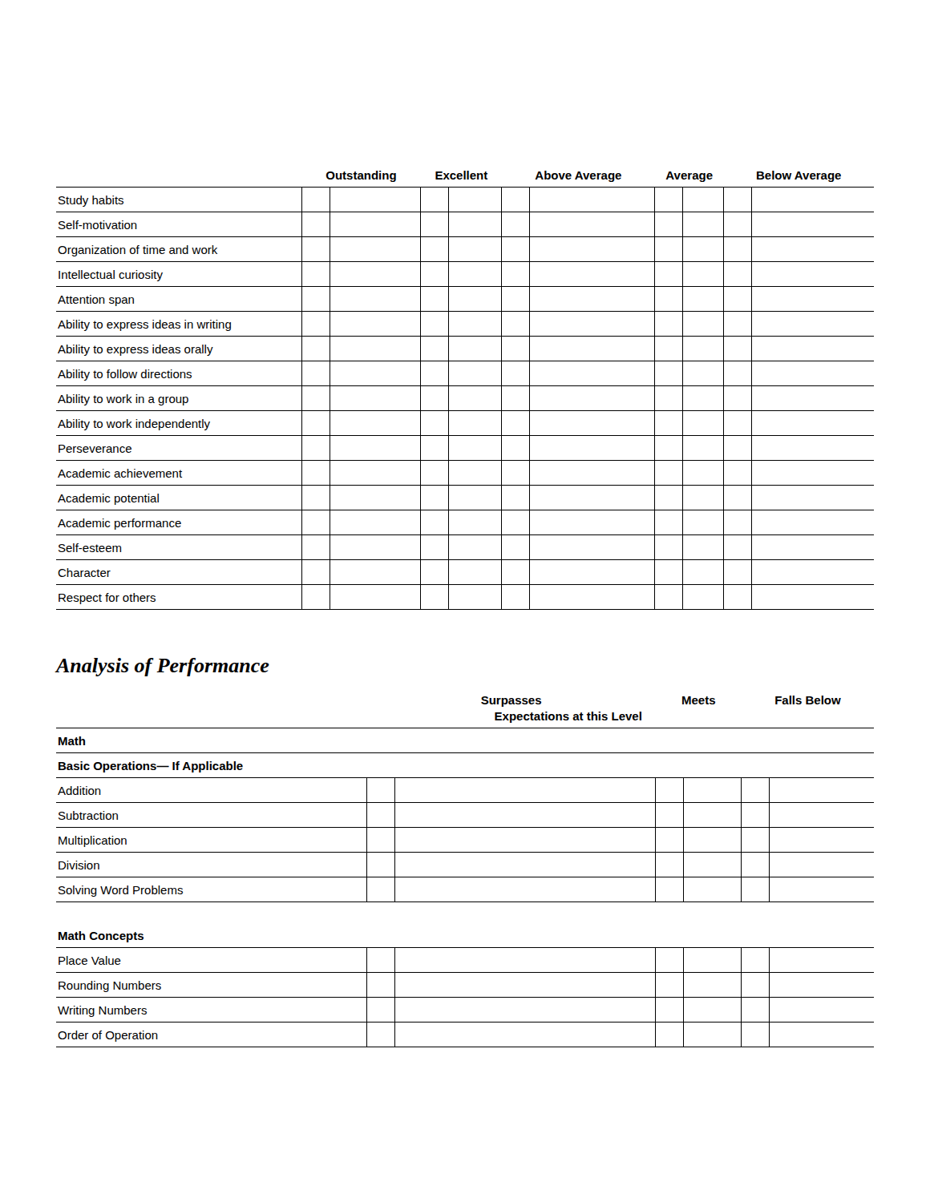| | Outstanding | Excellent | Above Average | Average | Below Average |
| --- | --- | --- | --- | --- | --- |
| Study habits | | | | | | | | | | |
| Self-motivation | | | | | | | | | | |
| Organization of time and work | | | | | | | | | | |
| Intellectual curiosity | | | | | | | | | | |
| Attention span | | | | | | | | | | |
| Ability to express ideas in writing | | | | | | | | | | |
| Ability to express ideas orally | | | | | | | | | | |
| Ability to follow directions | | | | | | | | | | |
| Ability to work in a group | | | | | | | | | | |
| Ability to work independently | | | | | | | | | | |
| Perseverance | | | | | | | | | | |
| Academic achievement | | | | | | | | | | |
| Academic potential | | | | | | | | | | |
| Academic performance | | | | | | | | | | |
| Self-esteem | | | | | | | | | | |
| Character | | | | | | | | | | |
| Respect for others | | | | | | | | | | |
Analysis of Performance
| | Surpasses | Meets | Falls Below |
| --- | --- | --- | --- |
| | | Expectations at this Level | | |
| Math | |
| Basic Operations— If Applicable | |
| Addition | | | | | | |
| Subtraction | | | | | | |
| Multiplication | | | | | | |
| Division | | | | | | |
| Solving Word Problems | | | | | | |
| Math Concepts | |
| Place Value | | | | | | |
| Rounding Numbers | | | | | | |
| Writing Numbers | | | | | | |
| Order of Operation | | | | | | |